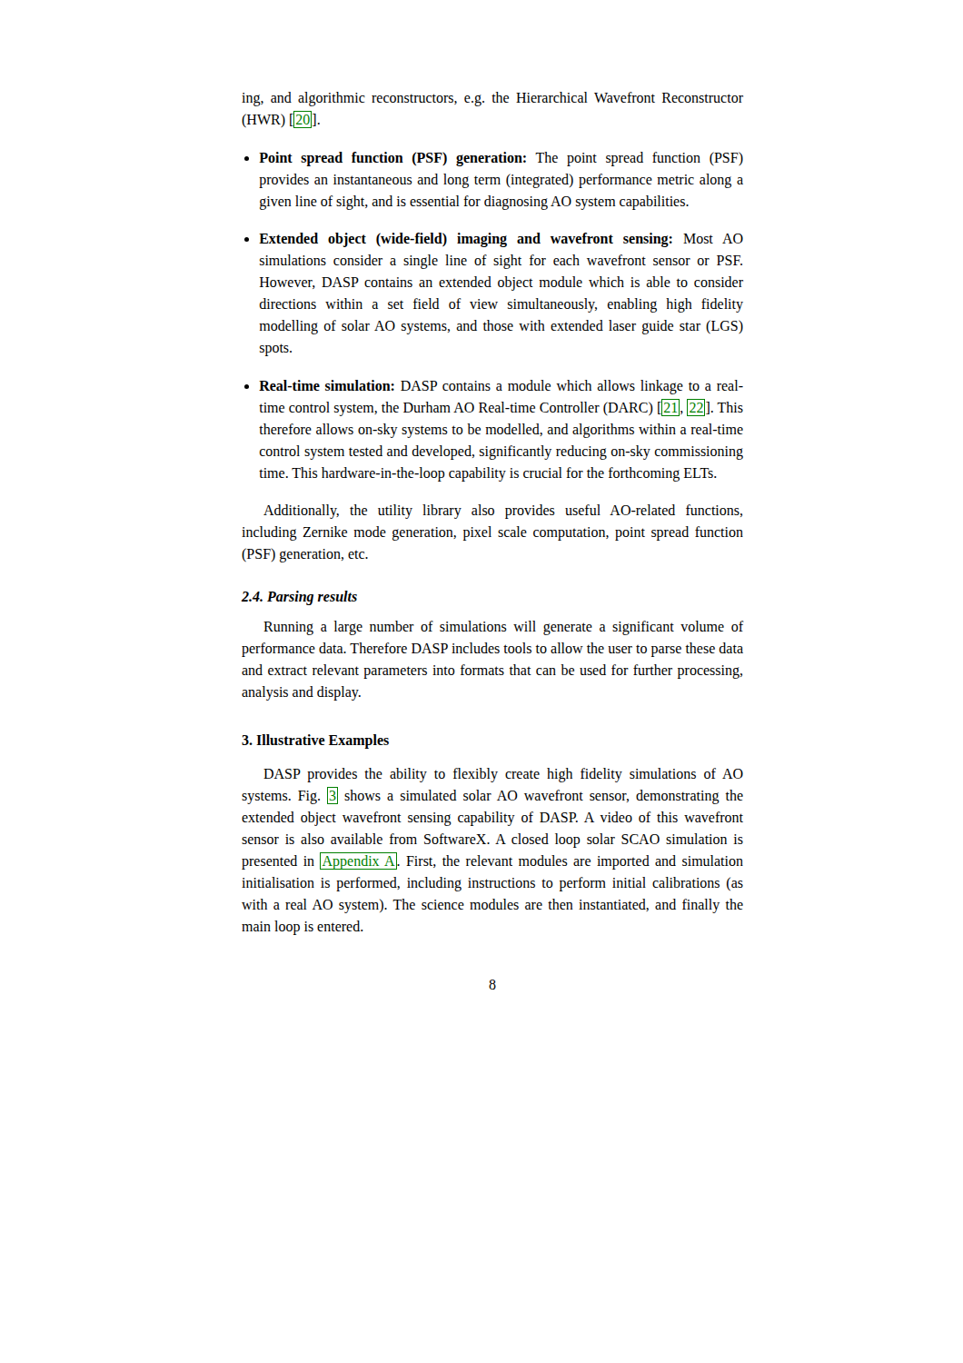ing, and algorithmic reconstructors, e.g. the Hierarchical Wavefront Reconstructor (HWR) [20].
Point spread function (PSF) generation: The point spread function (PSF) provides an instantaneous and long term (integrated) performance metric along a given line of sight, and is essential for diagnosing AO system capabilities.
Extended object (wide-field) imaging and wavefront sensing: Most AO simulations consider a single line of sight for each wavefront sensor or PSF. However, DASP contains an extended object module which is able to consider directions within a set field of view simultaneously, enabling high fidelity modelling of solar AO systems, and those with extended laser guide star (LGS) spots.
Real-time simulation: DASP contains a module which allows linkage to a real-time control system, the Durham AO Real-time Controller (DARC) [21, 22]. This therefore allows on-sky systems to be modelled, and algorithms within a real-time control system tested and developed, significantly reducing on-sky commissioning time. This hardware-in-the-loop capability is crucial for the forthcoming ELTs.
Additionally, the utility library also provides useful AO-related functions, including Zernike mode generation, pixel scale computation, point spread function (PSF) generation, etc.
2.4. Parsing results
Running a large number of simulations will generate a significant volume of performance data. Therefore DASP includes tools to allow the user to parse these data and extract relevant parameters into formats that can be used for further processing, analysis and display.
3. Illustrative Examples
DASP provides the ability to flexibly create high fidelity simulations of AO systems. Fig. 3 shows a simulated solar AO wavefront sensor, demonstrating the extended object wavefront sensing capability of DASP. A video of this wavefront sensor is also available from SoftwareX. A closed loop solar SCAO simulation is presented in Appendix A. First, the relevant modules are imported and simulation initialisation is performed, including instructions to perform initial calibrations (as with a real AO system). The science modules are then instantiated, and finally the main loop is entered.
8